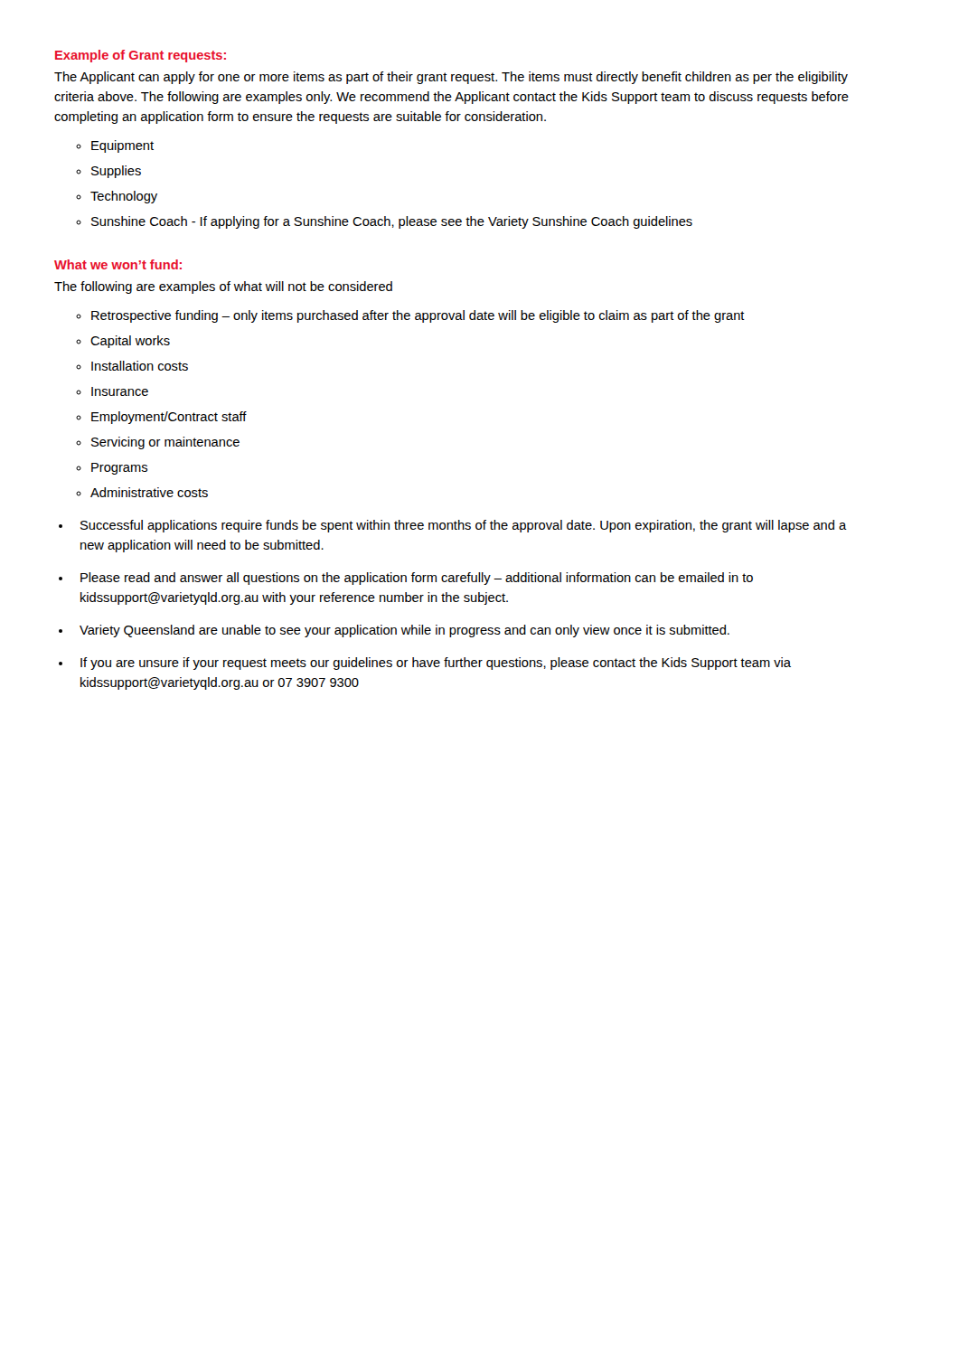Example of Grant requests:
The Applicant can apply for one or more items as part of their grant request. The items must directly benefit children as per the eligibility criteria above. The following are examples only. We recommend the Applicant contact the Kids Support team to discuss requests before completing an application form to ensure the requests are suitable for consideration.
Equipment
Supplies
Technology
Sunshine Coach - If applying for a Sunshine Coach, please see the Variety Sunshine Coach guidelines
What we won’t fund:
The following are examples of what will not be considered
Retrospective funding – only items purchased after the approval date will be eligible to claim as part of the grant
Capital works
Installation costs
Insurance
Employment/Contract staff
Servicing or maintenance
Programs
Administrative costs
Successful applications require funds be spent within three months of the approval date. Upon expiration, the grant will lapse and a new application will need to be submitted.
Please read and answer all questions on the application form carefully – additional information can be emailed in to kidssupport@varietyqld.org.au with your reference number in the subject.
Variety Queensland are unable to see your application while in progress and can only view once it is submitted.
If you are unsure if your request meets our guidelines or have further questions, please contact the Kids Support team via kidssupport@varietyqld.org.au or 07 3907 9300